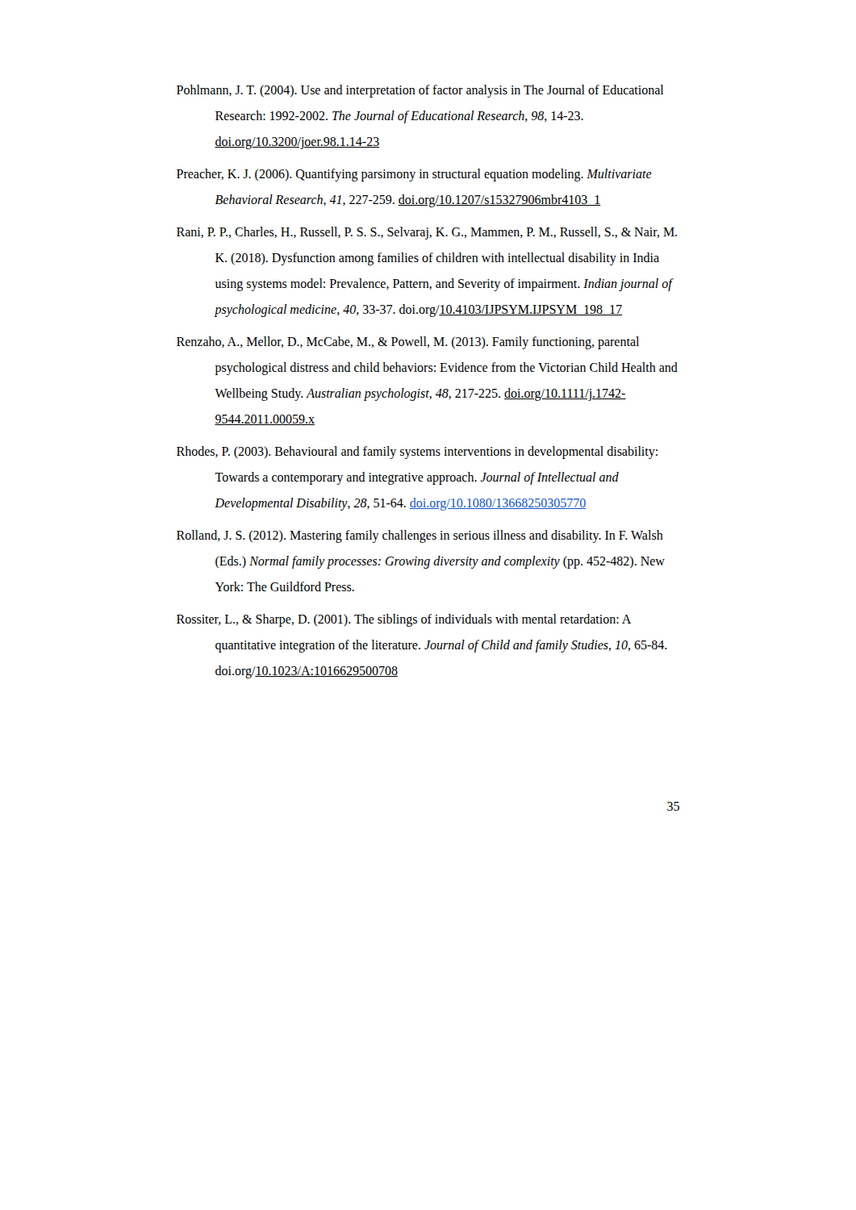Pohlmann, J. T. (2004). Use and interpretation of factor analysis in The Journal of Educational Research: 1992-2002. The Journal of Educational Research, 98, 14-23. doi.org/10.3200/joer.98.1.14-23
Preacher, K. J. (2006). Quantifying parsimony in structural equation modeling. Multivariate Behavioral Research, 41, 227-259. doi.org/10.1207/s15327906mbr4103_1
Rani, P. P., Charles, H., Russell, P. S. S., Selvaraj, K. G., Mammen, P. M., Russell, S., & Nair, M. K. (2018). Dysfunction among families of children with intellectual disability in India using systems model: Prevalence, Pattern, and Severity of impairment. Indian journal of psychological medicine, 40, 33-37. doi.org/10.4103/IJPSYM.IJPSYM_198_17
Renzaho, A., Mellor, D., McCabe, M., & Powell, M. (2013). Family functioning, parental psychological distress and child behaviors: Evidence from the Victorian Child Health and Wellbeing Study. Australian psychologist, 48, 217-225. doi.org/10.1111/j.1742-9544.2011.00059.x
Rhodes, P. (2003). Behavioural and family systems interventions in developmental disability: Towards a contemporary and integrative approach. Journal of Intellectual and Developmental Disability, 28, 51-64. doi.org/10.1080/13668250305770
Rolland, J. S. (2012). Mastering family challenges in serious illness and disability. In F. Walsh (Eds.) Normal family processes: Growing diversity and complexity (pp. 452-482). New York: The Guildford Press.
Rossiter, L., & Sharpe, D. (2001). The siblings of individuals with mental retardation: A quantitative integration of the literature. Journal of Child and family Studies, 10, 65-84. doi.org/10.1023/A:1016629500708
35